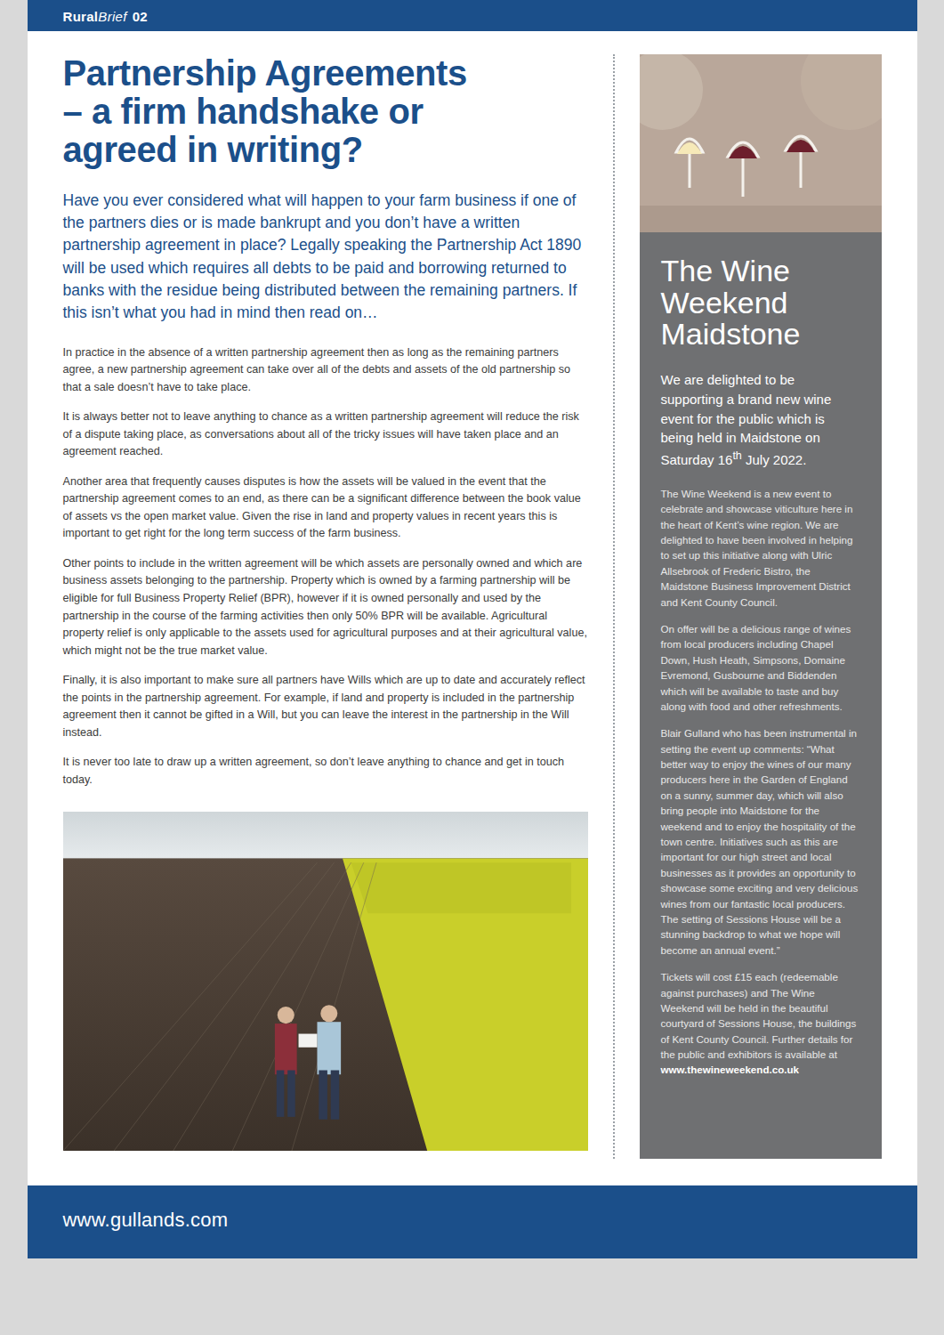Rural Brief 02
Partnership Agreements
– a firm handshake or
agreed in writing?
Have you ever considered what will happen to your farm business if one of the partners dies or is made bankrupt and you don’t have a written partnership agreement in place? Legally speaking the Partnership Act 1890 will be used which requires all debts to be paid and borrowing returned to banks with the residue being distributed between the remaining partners. If this isn’t what you had in mind then read on…
In practice in the absence of a written partnership agreement then as long as the remaining partners agree, a new partnership agreement can take over all of the debts and assets of the old partnership so that a sale doesn’t have to take place.
It is always better not to leave anything to chance as a written partnership agreement will reduce the risk of a dispute taking place, as conversations about all of the tricky issues will have taken place and an agreement reached.
Another area that frequently causes disputes is how the assets will be valued in the event that the partnership agreement comes to an end, as there can be a significant difference between the book value of assets vs the open market value. Given the rise in land and property values in recent years this is important to get right for the long term success of the farm business.
Other points to include in the written agreement will be which assets are personally owned and which are business assets belonging to the partnership. Property which is owned by a farming partnership will be eligible for full Business Property Relief (BPR), however if it is owned personally and used by the partnership in the course of the farming activities then only 50% BPR will be available. Agricultural property relief is only applicable to the assets used for agricultural purposes and at their agricultural value, which might not be the true market value.
Finally, it is also important to make sure all partners have Wills which are up to date and accurately reflect the points in the partnership agreement. For example, if land and property is included in the partnership agreement then it cannot be gifted in a Will, but you can leave the interest in the partnership in the Will instead.
It is never too late to draw up a written agreement, so don’t leave anything to chance and get in touch today.
The Wine
Weekend
Maidstone
We are delighted to be supporting a brand new wine event for the public which is being held in Maidstone on Saturday 16th July 2022.
The Wine Weekend is a new event to celebrate and showcase viticulture here in the heart of Kent’s wine region. We are delighted to have been involved in helping to set up this initiative along with Ulric Allsebrook of Frederic Bistro, the Maidstone Business Improvement District and Kent County Council.
On offer will be a delicious range of wines from local producers including Chapel Down, Hush Heath, Simpsons, Domaine Evremond, Gusbourne and Biddenden which will be available to taste and buy along with food and other refreshments.
Blair Gulland who has been instrumental in setting the event up comments: “What better way to enjoy the wines of our many producers here in the Garden of England on a sunny, summer day, which will also bring people into Maidstone for the weekend and to enjoy the hospitality of the town centre. Initiatives such as this are important for our high street and local businesses as it provides an opportunity to showcase some exciting and very delicious wines from our fantastic local producers. The setting of Sessions House will be a stunning backdrop to what we hope will become an annual event.”
Tickets will cost £15 each (redeemable against purchases) and The Wine Weekend will be held in the beautiful courtyard of Sessions House, the buildings of Kent County Council. Further details for the public and exhibitors is available at www.thewineweekend.co.uk
www.gullands.com